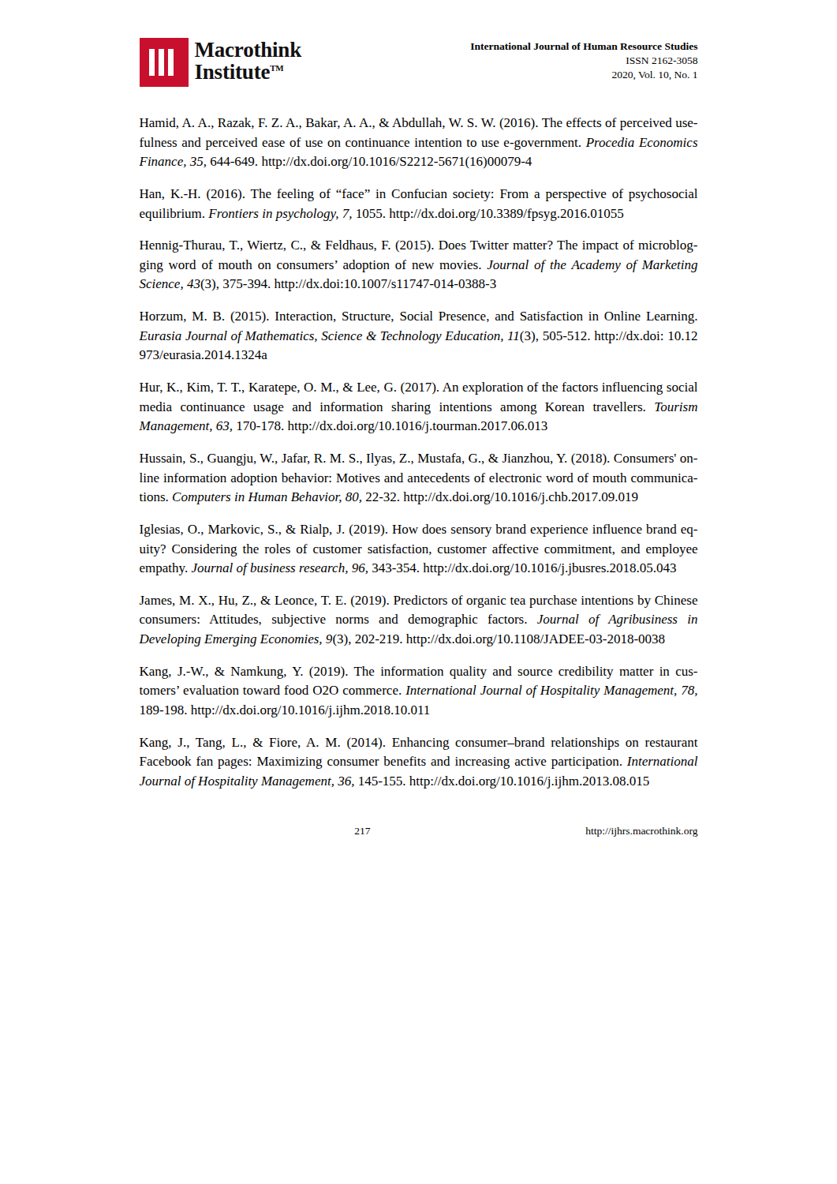Macrothink InstituteTM
International Journal of Human Resource Studies
ISSN 2162-3058
2020, Vol. 10, No. 1
Hamid, A. A., Razak, F. Z. A., Bakar, A. A., & Abdullah, W. S. W. (2016). The effects of perceived usefulness and perceived ease of use on continuance intention to use e-government. Procedia Economics Finance, 35, 644-649. http://dx.doi.org/10.1016/S2212-5671(16)00079-4
Han, K.-H. (2016). The feeling of “face” in Confucian society: From a perspective of psychosocial equilibrium. Frontiers in psychology, 7, 1055. http://dx.doi.org/10.3389/fpsyg.2016.01055
Hennig-Thurau, T., Wiertz, C., & Feldhaus, F. (2015). Does Twitter matter? The impact of microblogging word of mouth on consumers’ adoption of new movies. Journal of the Academy of Marketing Science, 43(3), 375-394. http://dx.doi:10.1007/s11747-014-0388-3
Horzum, M. B. (2015). Interaction, Structure, Social Presence, and Satisfaction in Online Learning. Eurasia Journal of Mathematics, Science & Technology Education, 11(3), 505-512. http://dx.doi: 10.12973/eurasia.2014.1324a
Hur, K., Kim, T. T., Karatepe, O. M., & Lee, G. (2017). An exploration of the factors influencing social media continuance usage and information sharing intentions among Korean travellers. Tourism Management, 63, 170-178. http://dx.doi.org/10.1016/j.tourman.2017.06.013
Hussain, S., Guangju, W., Jafar, R. M. S., Ilyas, Z., Mustafa, G., & Jianzhou, Y. (2018). Consumers' online information adoption behavior: Motives and antecedents of electronic word of mouth communications. Computers in Human Behavior, 80, 22-32. http://dx.doi.org/10.1016/j.chb.2017.09.019
Iglesias, O., Markovic, S., & Rialp, J. (2019). How does sensory brand experience influence brand equity? Considering the roles of customer satisfaction, customer affective commitment, and employee empathy. Journal of business research, 96, 343-354. http://dx.doi.org/10.1016/j.jbusres.2018.05.043
James, M. X., Hu, Z., & Leonce, T. E. (2019). Predictors of organic tea purchase intentions by Chinese consumers: Attitudes, subjective norms and demographic factors. Journal of Agribusiness in Developing Emerging Economies, 9(3), 202-219. http://dx.doi.org/10.1108/JADEE-03-2018-0038
Kang, J.-W., & Namkung, Y. (2019). The information quality and source credibility matter in customers’ evaluation toward food O2O commerce. International Journal of Hospitality Management, 78, 189-198. http://dx.doi.org/10.1016/j.ijhm.2018.10.011
Kang, J., Tang, L., & Fiore, A. M. (2014). Enhancing consumer–brand relationships on restaurant Facebook fan pages: Maximizing consumer benefits and increasing active participation. International Journal of Hospitality Management, 36, 145-155. http://dx.doi.org/10.1016/j.ijhm.2013.08.015
217
http://ijhrs.macrothink.org